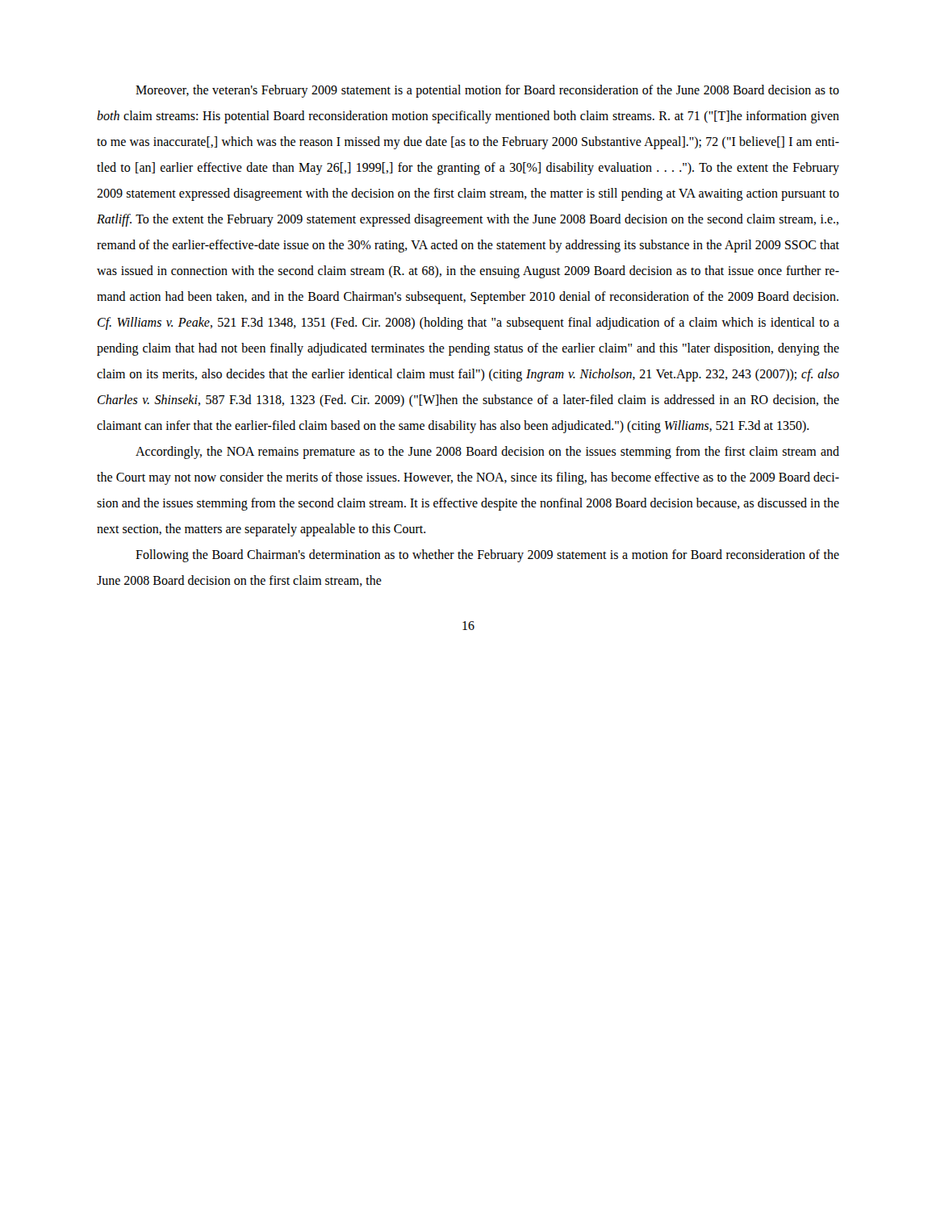Moreover, the veteran's February 2009 statement is a potential motion for Board reconsideration of the June 2008 Board decision as to both claim streams: His potential Board reconsideration motion specifically mentioned both claim streams. R. at 71 ("[T]he information given to me was inaccurate[,] which was the reason I missed my due date [as to the February 2000 Substantive Appeal]."); 72 ("I believe[] I am entitled to [an] earlier effective date than May 26[,] 1999[,] for the granting of a 30[%] disability evaluation . . . ."). To the extent the February 2009 statement expressed disagreement with the decision on the first claim stream, the matter is still pending at VA awaiting action pursuant to Ratliff. To the extent the February 2009 statement expressed disagreement with the June 2008 Board decision on the second claim stream, i.e., remand of the earlier-effective-date issue on the 30% rating, VA acted on the statement by addressing its substance in the April 2009 SSOC that was issued in connection with the second claim stream (R. at 68), in the ensuing August 2009 Board decision as to that issue once further remand action had been taken, and in the Board Chairman's subsequent, September 2010 denial of reconsideration of the 2009 Board decision. Cf. Williams v. Peake, 521 F.3d 1348, 1351 (Fed. Cir. 2008) (holding that "a subsequent final adjudication of a claim which is identical to a pending claim that had not been finally adjudicated terminates the pending status of the earlier claim" and this "later disposition, denying the claim on its merits, also decides that the earlier identical claim must fail") (citing Ingram v. Nicholson, 21 Vet.App. 232, 243 (2007)); cf. also Charles v. Shinseki, 587 F.3d 1318, 1323 (Fed. Cir. 2009) ("[W]hen the substance of a later-filed claim is addressed in an RO decision, the claimant can infer that the earlier-filed claim based on the same disability has also been adjudicated.") (citing Williams, 521 F.3d at 1350).
Accordingly, the NOA remains premature as to the June 2008 Board decision on the issues stemming from the first claim stream and the Court may not now consider the merits of those issues. However, the NOA, since its filing, has become effective as to the 2009 Board decision and the issues stemming from the second claim stream. It is effective despite the nonfinal 2008 Board decision because, as discussed in the next section, the matters are separately appealable to this Court.
Following the Board Chairman's determination as to whether the February 2009 statement is a motion for Board reconsideration of the June 2008 Board decision on the first claim stream, the
16